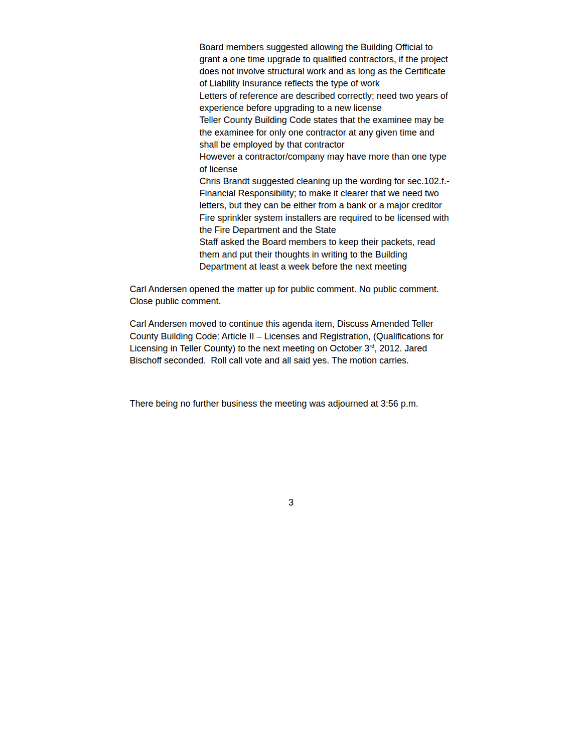Board members suggested allowing the Building Official to grant a one time upgrade to qualified contractors, if the project does not involve structural work and as long as the Certificate of Liability Insurance reflects the type of work
Letters of reference are described correctly; need two years of experience before upgrading to a new license
Teller County Building Code states that the examinee may be the examinee for only one contractor at any given time and shall be employed by that contractor
However a contractor/company may have more than one type of license
Chris Brandt suggested cleaning up the wording for sec.102.f.- Financial Responsibility; to make it clearer that we need two letters, but they can be either from a bank or a major creditor
Fire sprinkler system installers are required to be licensed with the Fire Department and the State
Staff asked the Board members to keep their packets, read them and put their thoughts in writing to the Building Department at least a week before the next meeting
Carl Andersen opened the matter up for public comment. No public comment. Close public comment.
Carl Andersen moved to continue this agenda item, Discuss Amended Teller County Building Code: Article II – Licenses and Registration, (Qualifications for Licensing in Teller County) to the next meeting on October 3rd, 2012. Jared Bischoff seconded. Roll call vote and all said yes. The motion carries.
There being no further business the meeting was adjourned at 3:56 p.m.
3